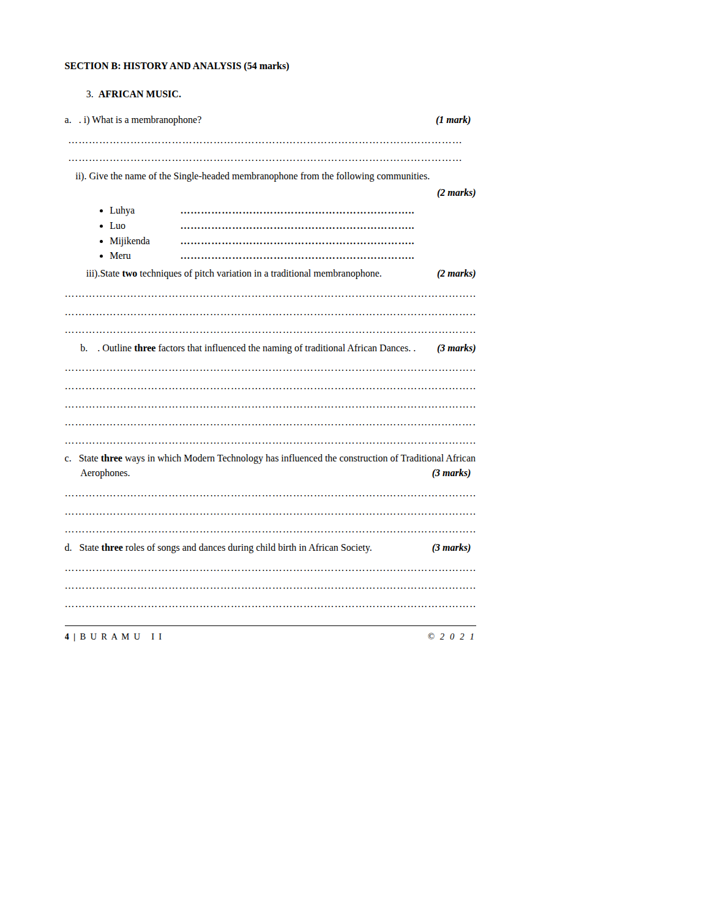SECTION B: HISTORY AND ANALYSIS (54 marks)
3.
AFRICAN MUSIC.
a. . i) What is a membranophone? (1 mark)
……………………………………………………………………………………………………
……………………………………………………………………………………………………
ii). Give the name of the Single-headed membranophone from the following communities.
(2 marks)
Luhya…………………………………………………………..
Luo…………………………………………………………..
Mijikenda…………………………………………………………..
Meru…………………………………………………………..
iii).State two techniques of pitch variation in a traditional membranophone. (2 marks)
……………………………………………………………………………………………………………
……………………………………………………………………………………………………………
……………………………………………………………………………………………………………
b. . Outline three factors that influenced the naming of traditional African Dances. . (3 marks)
……………………………………………………………………………………………………………
……………………………………………………………………………………………………………
……………………………………………………………………………………………………………
…………………………………………………………………………………………….………………
……………………………………………………………………………………………………………
c. State three ways in which Modern Technology has influenced the construction of Traditional African Aerophones. (3 marks)
……………………………………………………………………………………………………………
……………………………………………………………………………………………………………
……………………………………………………………………………………………………………
d. State three roles of songs and dances during child birth in African Society. (3 marks)
……………………………………………………………………………………………………………
……………………………………………………………………………………………………………
……………………………………………………………………………………………………………
4 | B U R A M U I I
© 2 0 2 1